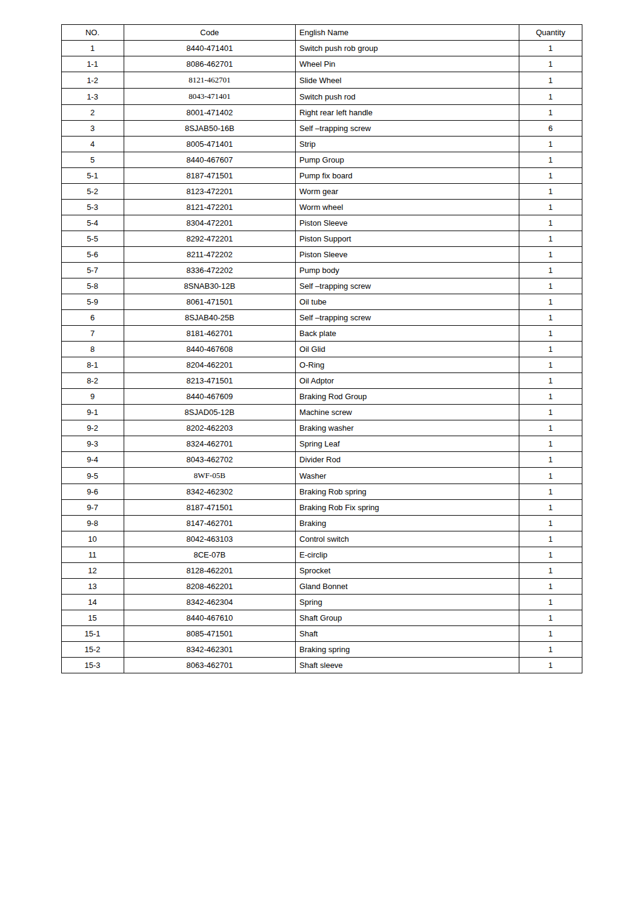| NO. | Code | English Name | Quantity |
| --- | --- | --- | --- |
| 1 | 8440-471401 | Switch push rob group | 1 |
| 1-1 | 8086-462701 | Wheel Pin | 1 |
| 1-2 | 8121-462701 | Slide Wheel | 1 |
| 1-3 | 8043-471401 | Switch push rod | 1 |
| 2 | 8001-471402 | Right rear left handle | 1 |
| 3 | 8SJAB50-16B | Self –trapping screw | 6 |
| 4 | 8005-471401 | Strip | 1 |
| 5 | 8440-467607 | Pump Group | 1 |
| 5-1 | 8187-471501 | Pump fix board | 1 |
| 5-2 | 8123-472201 | Worm gear | 1 |
| 5-3 | 8121-472201 | Worm wheel | 1 |
| 5-4 | 8304-472201 | Piston Sleeve | 1 |
| 5-5 | 8292-472201 | Piston Support | 1 |
| 5-6 | 8211-472202 | Piston Sleeve | 1 |
| 5-7 | 8336-472202 | Pump body | 1 |
| 5-8 | 8SNAB30-12B | Self –trapping screw | 1 |
| 5-9 | 8061-471501 | Oil tube | 1 |
| 6 | 8SJAB40-25B | Self –trapping screw | 1 |
| 7 | 8181-462701 | Back plate | 1 |
| 8 | 8440-467608 | Oil Glid | 1 |
| 8-1 | 8204-462201 | O-Ring | 1 |
| 8-2 | 8213-471501 | Oil Adptor | 1 |
| 9 | 8440-467609 | Braking Rod Group | 1 |
| 9-1 | 8SJAD05-12B | Machine screw | 1 |
| 9-2 | 8202-462203 | Braking washer | 1 |
| 9-3 | 8324-462701 | Spring Leaf | 1 |
| 9-4 | 8043-462702 | Divider Rod | 1 |
| 9-5 | 8WF-05B | Washer | 1 |
| 9-6 | 8342-462302 | Braking Rob spring | 1 |
| 9-7 | 8187-471501 | Braking Rob Fix spring | 1 |
| 9-8 | 8147-462701 | Braking | 1 |
| 10 | 8042-463103 | Control switch | 1 |
| 11 | 8CE-07B | E-circlip | 1 |
| 12 | 8128-462201 | Sprocket | 1 |
| 13 | 8208-462201 | Gland Bonnet | 1 |
| 14 | 8342-462304 | Spring | 1 |
| 15 | 8440-467610 | Shaft Group | 1 |
| 15-1 | 8085-471501 | Shaft | 1 |
| 15-2 | 8342-462301 | Braking spring | 1 |
| 15-3 | 8063-462701 | Shaft sleeve | 1 |